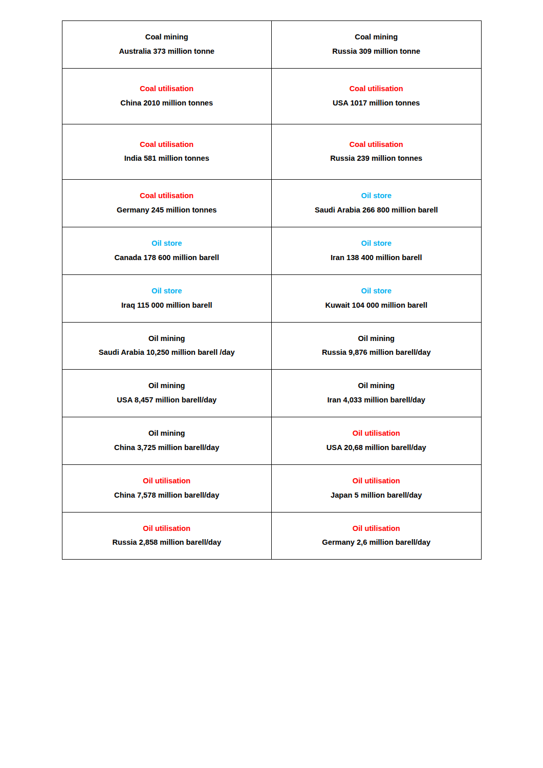| Coal mining Australia 373 million tonne | Coal mining Russia 309 million tonne |
| Coal utilisation China 2010 million tonnes | Coal utilisation USA 1017 million tonnes |
| Coal utilisation India 581 million tonnes | Coal utilisation Russia 239 million tonnes |
| Coal utilisation Germany 245 million tonnes | Oil store Saudi Arabia 266 800 million barell |
| Oil store Canada 178 600 million barell | Oil store Iran 138 400 million barell |
| Oil store Iraq 115 000 million barell | Oil store Kuwait 104 000 million barell |
| Oil mining Saudi Arabia 10,250 million barell /day | Oil mining Russia 9,876 million barell/day |
| Oil mining USA 8,457 million barell/day | Oil mining Iran 4,033 million barell/day |
| Oil mining China 3,725 million barell/day | Oil utilisation USA 20,68 million barell/day |
| Oil utilisation China 7,578 million barell/day | Oil utilisation Japan 5 million barell/day |
| Oil utilisation Russia 2,858 million barell/day | Oil utilisation Germany 2,6 million barell/day |